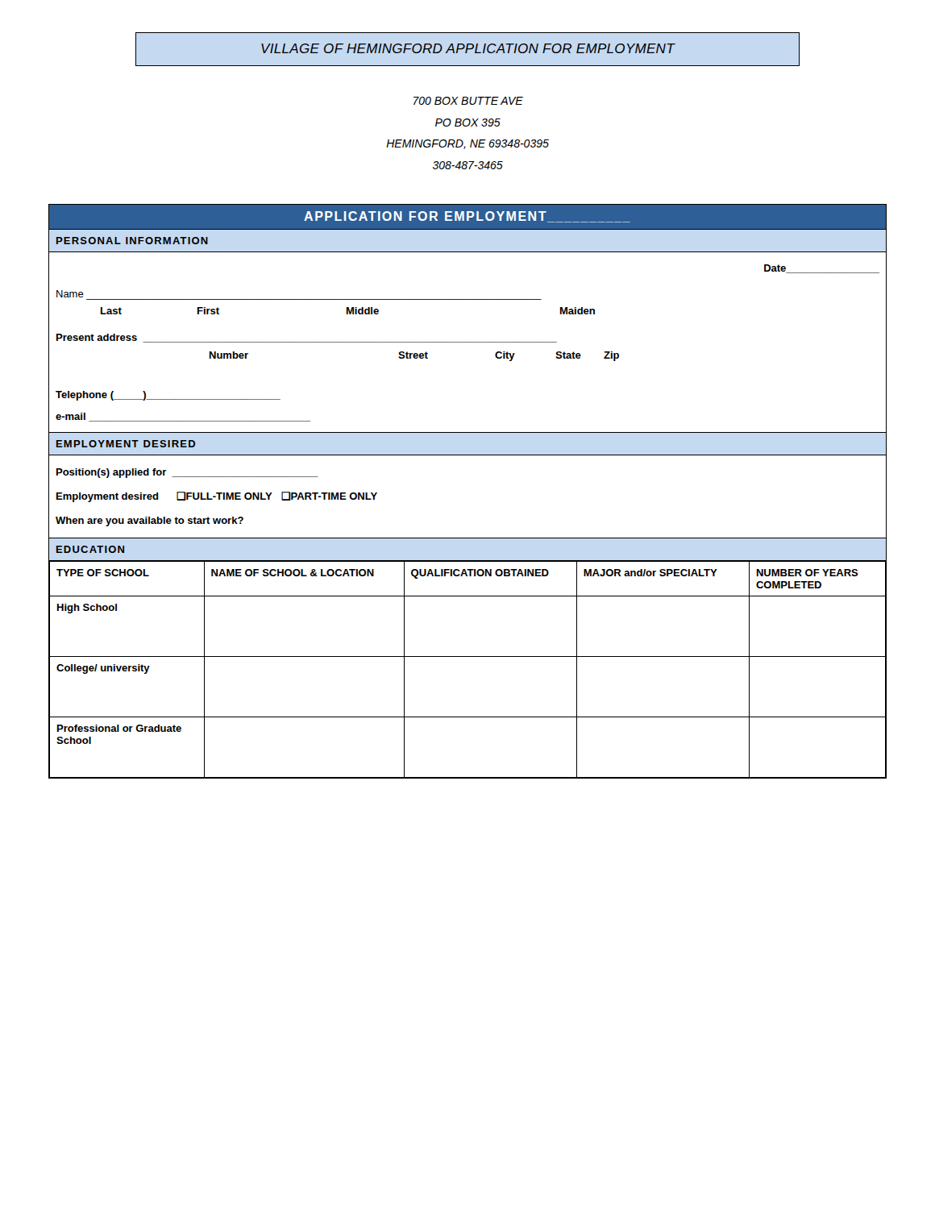VILLAGE OF HEMINGFORD APPLICATION FOR EMPLOYMENT
700 BOX BUTTE AVE
PO BOX 395
HEMINGFORD, NE 69348-0395
308-487-3465
| APPLICATION FOR EMPLOYMENT__________ |
| PERSONAL INFORMATION |
| Date________________ Name ______________________________________________________________________________ Last First Middle Maiden Present address _______________________________________________________________________ Number Street City State Zip Telephone (_____)_______________________ e-mail ______________________________________ |
| EMPLOYMENT DESIRED |
| Position(s) applied for _________________________ Employment desired ❑ FULL-TIME ONLY ❑ PART-TIME ONLY When are you available to start work? |
| EDUCATION |
| / TYPE OF SCHOOL / NAME OF SCHOOL & LOCATION / QUALIFICATION OBTAINED / MAJOR and/or SPECIALTY / NUMBER OF YEARS COMPLETED / / --- / --- / --- / --- / --- / / High School / / / / / / College/ university / / / / / / Professional or Graduate School / / / / / |